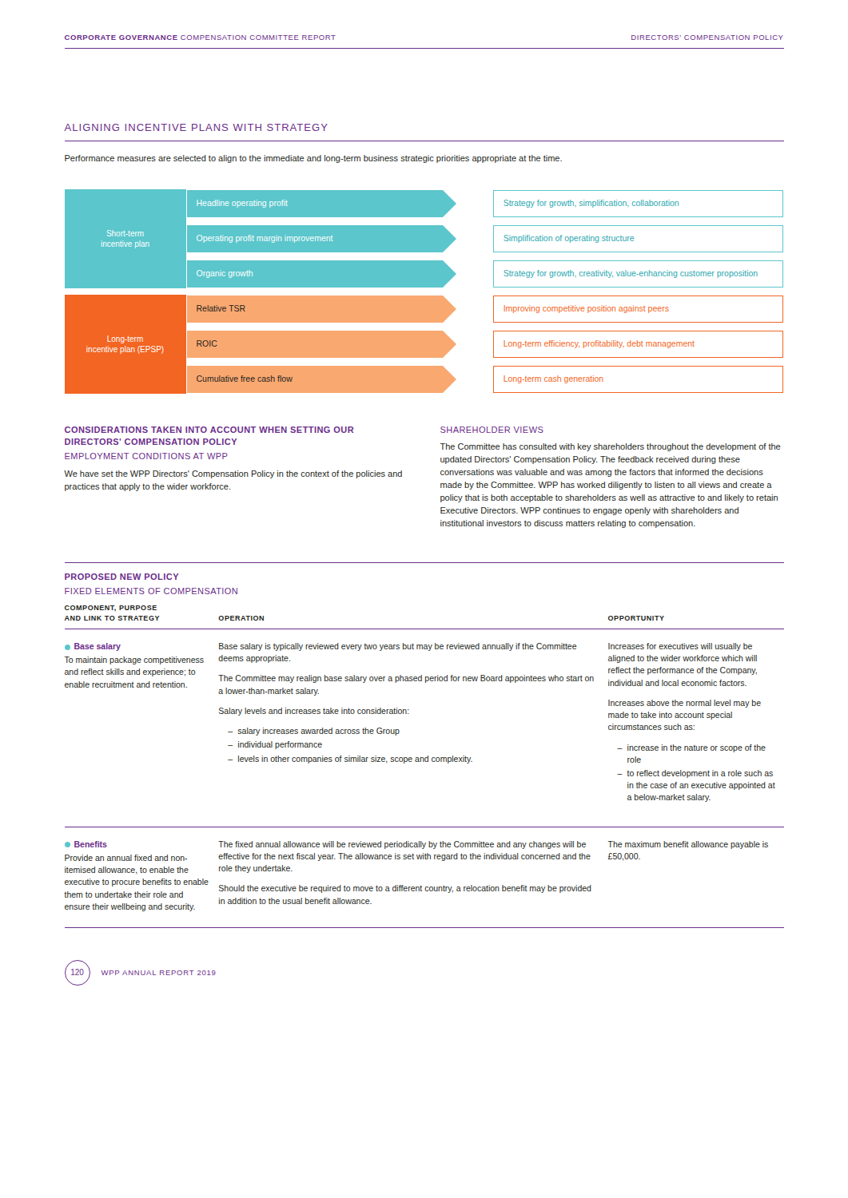CORPORATE GOVERNANCE COMPENSATION COMMITTEE REPORT
DIRECTORS' COMPENSATION POLICY
Aligning incentive plans with strategy
Performance measures are selected to align to the immediate and long-term business strategic priorities appropriate at the time.
| Short-term incentive plan | Headline operating profit | | Strategy for growth, simplification, collaboration |
| Operating profit margin improvement | | Simplification of operating structure |
| Organic growth | | Strategy for growth, creativity, value-enhancing customer proposition |
| Long-term incentive plan (EPSP) | Relative TSR | | Improving competitive position against peers |
| ROIC | | Long-term efficiency, profitability, debt management |
| Cumulative free cash flow | | Long-term cash generation |
Considerations taken into account when setting our Directors' Compensation Policy
Employment conditions at WPP
We have set the WPP Directors' Compensation Policy in the context of the policies and practices that apply to the wider workforce.
Shareholder views
The Committee has consulted with key shareholders throughout the development of the updated Directors' Compensation Policy. The feedback received during these conversations was valuable and was among the factors that informed the decisions made by the Committee. WPP has worked diligently to listen to all views and create a policy that is both acceptable to shareholders as well as attractive to and likely to retain Executive Directors. WPP continues to engage openly with shareholders and institutional investors to discuss matters relating to compensation.
Proposed new policy
Fixed elements of compensation
| Component, purpose and link to strategy | Operation | Opportunity |
| --- | --- | --- |
| Base salary To maintain package competitiveness and reflect skills and experience; to enable recruitment and retention. | Base salary is typically reviewed every two years but may be reviewed annually if the Committee deems appropriate. The Committee may realign base salary over a phased period for new Board appointees who start on a lower-than-market salary. Salary levels and increases take into consideration: salary increases awarded across the Group individual performance levels in other companies of similar size, scope and complexity. | Increases for executives will usually be aligned to the wider workforce which will reflect the performance of the Company, individual and local economic factors. Increases above the normal level may be made to take into account special circumstances such as: increase in the nature or scope of the role to reflect development in a role such as in the case of an executive appointed at a below-market salary. |
| Benefits Provide an annual fixed and non-itemised allowance, to enable the executive to procure benefits to enable them to undertake their role and ensure their wellbeing and security. | The fixed annual allowance will be reviewed periodically by the Committee and any changes will be effective for the next fiscal year. The allowance is set with regard to the individual concerned and the role they undertake. Should the executive be required to move to a different country, a relocation benefit may be provided in addition to the usual benefit allowance. | The maximum benefit allowance payable is £50,000. |
120
WPP ANNUAL REPORT 2019